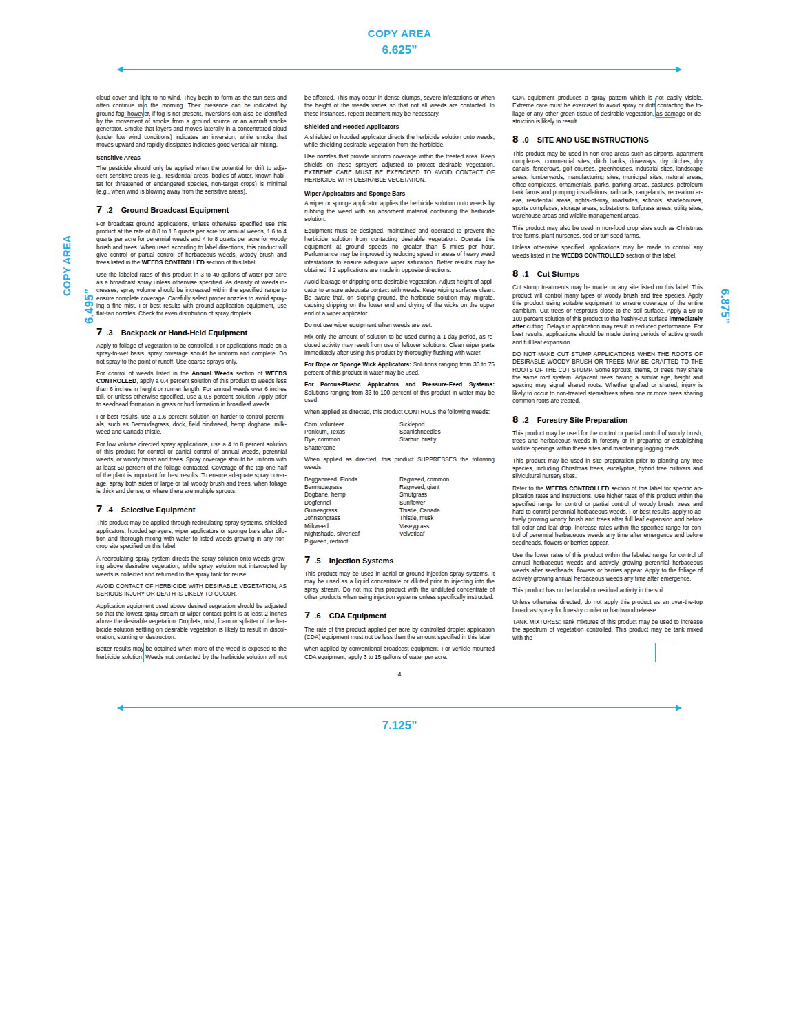COPY AREA
6.625”
COPY AREA
6.495”
6.875”
cloud cover and light to no wind. They begin to form as the sun sets and often continue into the morning. Their presence can be indicated by ground fog; however, if fog is not present, inversions can also be identified by the movement of smoke from a ground source or an aircraft smoke generator. Smoke that layers and moves laterally in a concentrated cloud (under low wind conditions) indicates an inversion, while smoke that moves upward and rapidly dissipates indicates good vertical air mixing.
Sensitive Areas
The pesticide should only be applied when the potential for drift to adjacent sensitive areas (e.g., residential areas, bodies of water, known habitat for threatened or endangered species, non-target crops) is minimal (e.g., when wind is blowing away from the sensitive areas).
7.2 Ground Broadcast Equipment
For broadcast ground applications, unless otherwise specified use this product at the rate of 0.8 to 1.6 quarts per acre for annual weeds, 1.6 to 4 quarts per acre for perennial weeds and 4 to 8 quarts per acre for woody brush and trees. When used according to label directions, this product will give control or partial control of herbaceous weeds, woody brush and trees listed in the WEEDS CONTROLLED section of this label.
Use the labeled rates of this product in 3 to 40 gallons of water per acre as a broadcast spray unless otherwise specified. As density of weeds increases, spray volume should be increased within the specified range to ensure complete coverage. Carefully select proper nozzles to avoid spraying a fine mist. For best results with ground application equipment, use flat-fan nozzles. Check for even distribution of spray droplets.
7.3 Backpack or Hand-Held Equipment
Apply to foliage of vegetation to be controlled. For applications made on a spray-to-wet basis, spray coverage should be uniform and complete. Do not spray to the point of runoff. Use coarse sprays only.
For control of weeds listed in the Annual Weeds section of WEEDS CONTROLLED, apply a 0.4 percent solution of this product to weeds less than 6 inches in height or runner length. For annual weeds over 6 inches tall, or unless otherwise specified, use a 0.8 percent solution. Apply prior to seedhead formation in grass or bud formation in broadleaf weeds.
For best results, use a 1.6 percent solution on harder-to-control perennials, such as Bermudagrass, dock, field bindweed, hemp dogbane, milkweed and Canada thistle.
For low volume directed spray applications, use a 4 to 8 percent solution of this product for control or partial control of annual weeds, perennial weeds, or woody brush and trees. Spray coverage should be uniform with at least 50 percent of the foliage contacted. Coverage of the top one half of the plant is important for best results. To ensure adequate spray coverage, spray both sides of large or tall woody brush and trees, when foliage is thick and dense, or where there are multiple sprouts.
7.4 Selective Equipment
This product may be applied through recirculating spray systems, shielded applicators, hooded sprayers, wiper applicators or sponge bars after dilution and thorough mixing with water to listed weeds growing in any non-crop site specified on this label.
A recirculating spray system directs the spray solution onto weeds growing above desirable vegetation, while spray solution not intercepted by weeds is collected and returned to the spray tank for reuse.
AVOID CONTACT OF HERBICIDE WITH DESIRABLE VEGETATION, AS SERIOUS INJURY OR DEATH IS LIKELY TO OCCUR.
Application equipment used above desired vegetation should be adjusted so that the lowest spray stream or wiper contact point is at least 2 inches above the desirable vegetation. Droplets, mist, foam or splatter of the herbicide solution settling on desirable vegetation is likely to result in discoloration, stunting or destruction.
Better results may be obtained when more of the weed is exposed to the herbicide solution. Weeds not contacted by the herbicide solution will not be affected. This may occur in dense clumps, severe infestations or when the height of the weeds varies so that not all weeds are contacted. In these instances, repeat treatment may be necessary.
Shielded and Hooded Applicators
A shielded or hooded applicator directs the herbicide solution onto weeds, while shielding desirable vegetation from the herbicide.
Use nozzles that provide uniform coverage within the treated area. Keep shields on these sprayers adjusted to protect desirable vegetation. EXTREME CARE MUST BE EXERCISED TO AVOID CONTACT OF HERBICIDE WITH DESIRABLE VEGETATION.
Wiper Applicators and Sponge Bars
A wiper or sponge applicator applies the herbicide solution onto weeds by rubbing the weed with an absorbent material containing the herbicide solution.
Equipment must be designed, maintained and operated to prevent the herbicide solution from contacting desirable vegetation. Operate this equipment at ground speeds no greater than 5 miles per hour. Performance may be improved by reducing speed in areas of heavy weed infestations to ensure adequate wiper saturation. Better results may be obtained if 2 applications are made in opposite directions.
Avoid leakage or dripping onto desirable vegetation. Adjust height of applicator to ensure adequate contact with weeds. Keep wiping surfaces clean. Be aware that, on sloping ground, the herbicide solution may migrate, causing dripping on the lower end and drying of the wicks on the upper end of a wiper applicator.
Do not use wiper equipment when weeds are wet.
Mix only the amount of solution to be used during a 1-day period, as reduced activity may result from use of leftover solutions. Clean wiper parts immediately after using this product by thoroughly flushing with water.
For Rope or Sponge Wick Applicators: Solutions ranging from 33 to 75 percent of this product in water may be used.
For Porous-Plastic Applicators and Pressure-Feed Systems: Solutions ranging from 33 to 100 percent of this product in water may be used.
When applied as directed, this product CONTROLS the following weeds:
| Corn, volunteer | Sicklepod |
| Panicum, Texas | Spanishneedles |
| Rye, common | Starbur, bristly |
| Shattercane | |
When applied as directed, this product SUPPRESSES the following weeds:
| Beggarweed, Florida | Ragweed, common |
| Bermudagrass | Ragweed, giant |
| Dogbane, hemp | Smutgrass |
| Dogfennel | Sunflower |
| Guineagrass | Thistle, Canada |
| Johnsongrass | Thistle, musk |
| Milkweed | Vaseygrass |
| Nightshade, silverleaf | Velvetleaf |
| Pigweed, redroot | |
7.5 Injection Systems
This product may be used in aerial or ground injection spray systems. It may be used as a liquid concentrate or diluted prior to injecting into the spray stream. Do not mix this product with the undiluted concentrate of other products when using injection systems unless specifically instructed.
7.6 CDA Equipment
The rate of this product applied per acre by controlled droplet application (CDA) equipment must not be less than the amount specified in this label
when applied by conventional broadcast equipment. For vehicle-mounted CDA equipment, apply 3 to 15 gallons of water per acre.
CDA equipment produces a spray pattern which is not easily visible. Extreme care must be exercised to avoid spray or drift contacting the foliage or any other green tissue of desirable vegetation, as damage or destruction is likely to result.
8.0 SITE AND USE INSTRUCTIONS
This product may be used in non-crop areas such as airports, apartment complexes, commercial sites, ditch banks, driveways, dry ditches, dry canals, fencerows, golf courses, greenhouses, industrial sites, landscape areas, lumberyards, manufacturing sites, municipal sites, natural areas, office complexes, ornamentals, parks, parking areas, pastures, petroleum tank farms and pumping installations, railroads, rangelands, recreation areas, residential areas, rights-of-way, roadsides, schools, shadehouses, sports complexes, storage areas, substations, turfgrass areas, utility sites, warehouse areas and wildlife management areas.
This product may also be used in non-food crop sites such as Christmas tree farms, plant nurseries, sod or turf seed farms.
Unless otherwise specified, applications may be made to control any weeds listed in the WEEDS CONTROLLED section of this label.
8.1 Cut Stumps
Cut stump treatments may be made on any site listed on this label. This product will control many types of woody brush and tree species. Apply this product using suitable equipment to ensure coverage of the entire cambium. Cut trees or resprouts close to the soil surface. Apply a 50 to 100 percent solution of this product to the freshly-cut surface immediately after cutting. Delays in application may result in reduced performance. For best results, applications should be made during periods of active growth and full leaf expansion.
DO NOT MAKE CUT STUMP APPLICATIONS WHEN THE ROOTS OF DESIRABLE WOODY BRUSH OR TREES MAY BE GRAFTED TO THE ROOTS OF THE CUT STUMP. Some sprouts, stems, or trees may share the same root system. Adjacent trees having a similar age, height and spacing may signal shared roots. Whether grafted or shared, injury is likely to occur to non-treated stems/trees when one or more trees sharing common roots are treated.
8.2 Forestry Site Preparation
This product may be used for the control or partial control of woody brush, trees and herbaceous weeds in forestry or in preparing or establishing wildlife openings within these sites and maintaining logging roads.
This product may be used in site preparation prior to planting any tree species, including Christmas trees, eucalyptus, hybrid tree cultivars and silvicultural nursery sites.
Refer to the WEEDS CONTROLLED section of this label for specific application rates and instructions. Use higher rates of this product within the specified range for control or partial control of woody brush, trees and hard-to-control perennial herbaceous weeds. For best results, apply to actively growing woody brush and trees after full leaf expansion and before fall color and leaf drop. Increase rates within the specified range for control of perennial herbaceous weeds any time after emergence and before seedheads, flowers or berries appear.
Use the lower rates of this product within the labeled range for control of annual herbaceous weeds and actively growing perennial herbaceous weeds after seedheads, flowers or berries appear. Apply to the foliage of actively growing annual herbaceous weeds any time after emergence.
This product has no herbicidal or residual activity in the soil.
Unless otherwise directed, do not apply this product as an over-the-top broadcast spray for forestry conifer or hardwood release.
TANK MIXTURES: Tank mixtures of this product may be used to increase the spectrum of vegetation controlled. This product may be tank mixed with the
4
7.125”